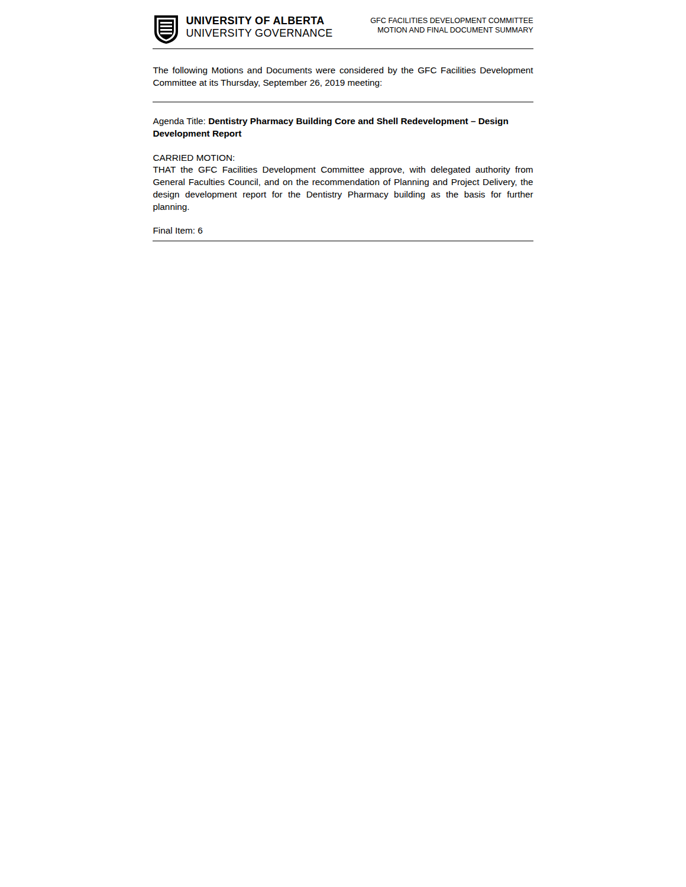UNIVERSITY OF ALBERTA
UNIVERSITY GOVERNANCE
GFC FACILITIES DEVELOPMENT COMMITTEE
MOTION AND FINAL DOCUMENT SUMMARY
The following Motions and Documents were considered by the GFC Facilities Development Committee at its Thursday, September 26, 2019 meeting:
Agenda Title: Dentistry Pharmacy Building Core and Shell Redevelopment – Design Development Report
CARRIED MOTION:
THAT the GFC Facilities Development Committee approve, with delegated authority from General Faculties Council, and on the recommendation of Planning and Project Delivery, the design development report for the Dentistry Pharmacy building as the basis for further planning.
Final Item: 6